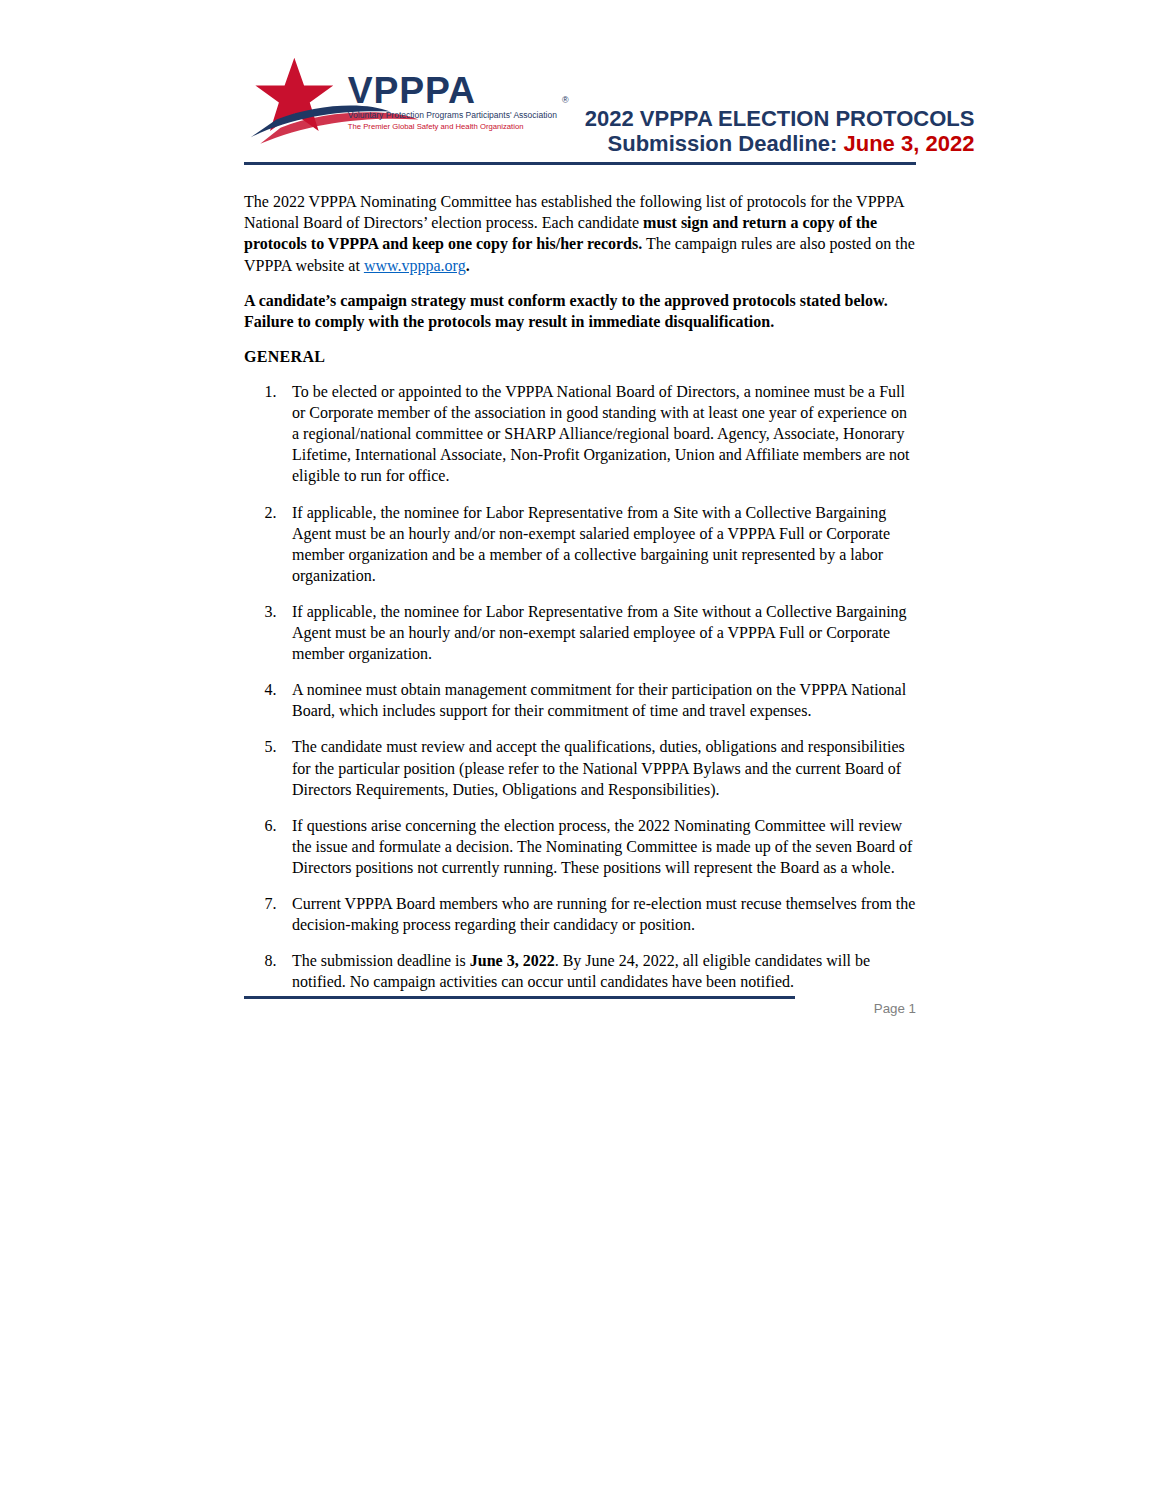VPPPA ® Voluntary Protection Programs Participants' Association The Premier Global Safety and Health Organization
2022 VPPPA ELECTION PROTOCOLS
Submission Deadline: June 3, 2022
The 2022 VPPPA Nominating Committee has established the following list of protocols for the VPPPA National Board of Directors’ election process. Each candidate must sign and return a copy of the protocols to VPPPA and keep one copy for his/her records. The campaign rules are also posted on the VPPPA website at www.vpppa.org.
A candidate’s campaign strategy must conform exactly to the approved protocols stated below. Failure to comply with the protocols may result in immediate disqualification.
GENERAL
To be elected or appointed to the VPPPA National Board of Directors, a nominee must be a Full or Corporate member of the association in good standing with at least one year of experience on a regional/national committee or SHARP Alliance/regional board. Agency, Associate, Honorary Lifetime, International Associate, Non-Profit Organization, Union and Affiliate members are not eligible to run for office.
If applicable, the nominee for Labor Representative from a Site with a Collective Bargaining Agent must be an hourly and/or non-exempt salaried employee of a VPPPA Full or Corporate member organization and be a member of a collective bargaining unit represented by a labor organization.
If applicable, the nominee for Labor Representative from a Site without a Collective Bargaining Agent must be an hourly and/or non-exempt salaried employee of a VPPPA Full or Corporate member organization.
A nominee must obtain management commitment for their participation on the VPPPA National Board, which includes support for their commitment of time and travel expenses.
The candidate must review and accept the qualifications, duties, obligations and responsibilities for the particular position (please refer to the National VPPPA Bylaws and the current Board of Directors Requirements, Duties, Obligations and Responsibilities).
If questions arise concerning the election process, the 2022 Nominating Committee will review the issue and formulate a decision. The Nominating Committee is made up of the seven Board of Directors positions not currently running. These positions will represent the Board as a whole.
Current VPPPA Board members who are running for re-election must recuse themselves from the decision-making process regarding their candidacy or position.
The submission deadline is June 3, 2022. By June 24, 2022, all eligible candidates will be notified. No campaign activities can occur until candidates have been notified.
Page 1